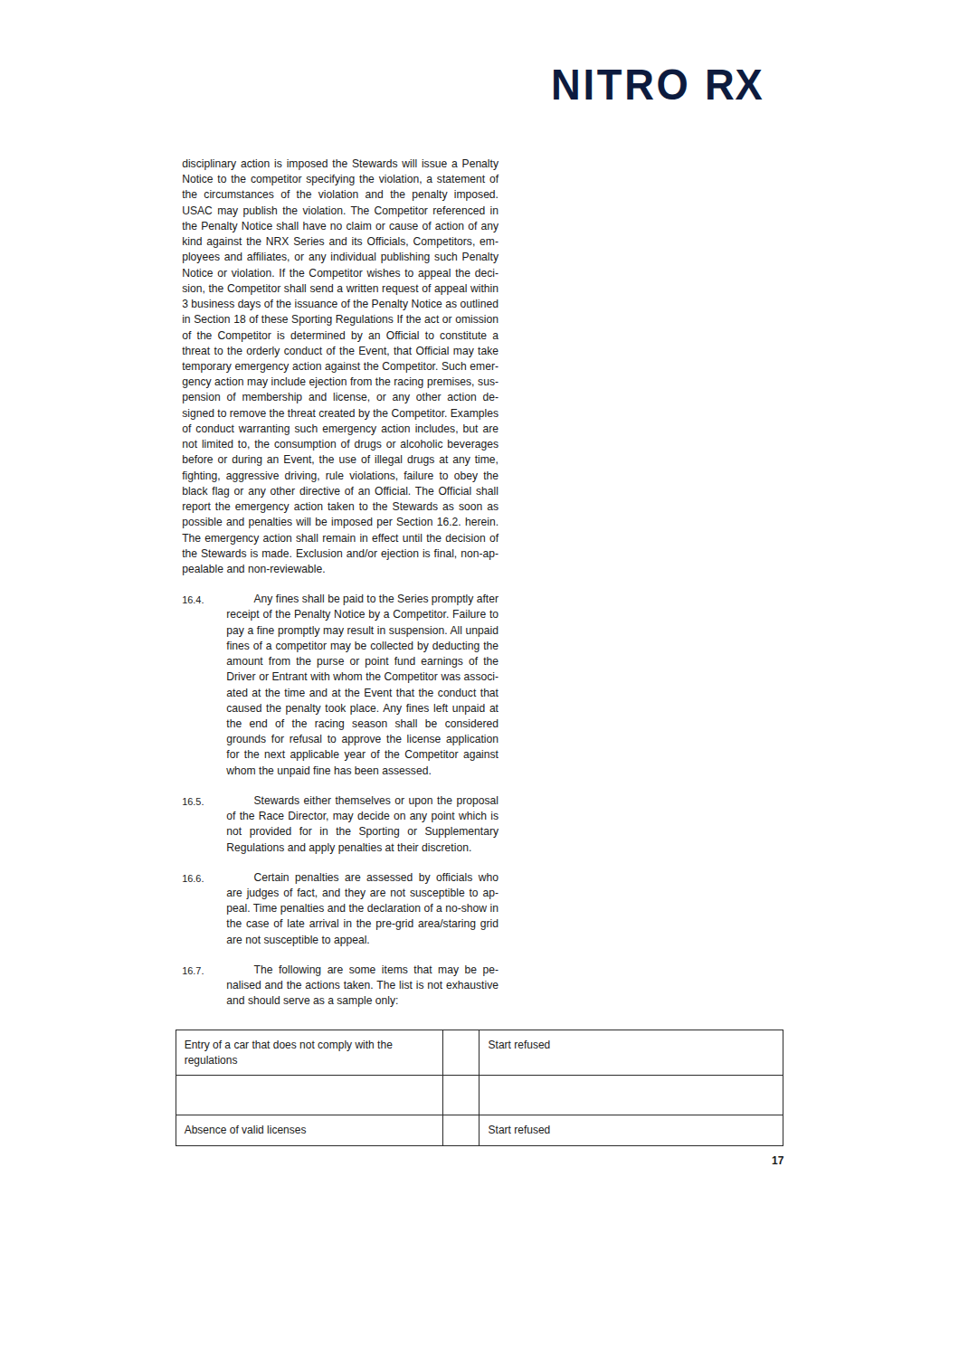NITRO RX
disciplinary action is imposed the Stewards will issue a Penalty Notice to the competitor specifying the violation, a statement of the circumstances of the violation and the penalty imposed. USAC may publish the violation. The Competitor referenced in the Penalty Notice shall have no claim or cause of action of any kind against the NRX Series and its Officials, Competitors, employees and affiliates, or any individual publishing such Penalty Notice or violation. If the Competitor wishes to appeal the decision, the Competitor shall send a written request of appeal within 3 business days of the issuance of the Penalty Notice as outlined in Section 18 of these Sporting Regulations If the act or omission of the Competitor is determined by an Official to constitute a threat to the orderly conduct of the Event, that Official may take temporary emergency action against the Competitor. Such emergency action may include ejection from the racing premises, suspension of membership and license, or any other action designed to remove the threat created by the Competitor. Examples of conduct warranting such emergency action includes, but are not limited to, the consumption of drugs or alcoholic beverages before or during an Event, the use of illegal drugs at any time, fighting, aggressive driving, rule violations, failure to obey the black flag or any other directive of an Official. The Official shall report the emergency action taken to the Stewards as soon as possible and penalties will be imposed per Section 16.2. herein. The emergency action shall remain in effect until the decision of the Stewards is made. Exclusion and/or ejection is final, non-appealable and non-reviewable.
16.4.
Any fines shall be paid to the Series promptly after receipt of the Penalty Notice by a Competitor. Failure to pay a fine promptly may result in suspension. All unpaid fines of a competitor may be collected by deducting the amount from the purse or point fund earnings of the Driver or Entrant with whom the Competitor was associated at the time and at the Event that the conduct that caused the penalty took place. Any fines left unpaid at the end of the racing season shall be considered grounds for refusal to approve the license application for the next applicable year of the Competitor against whom the unpaid fine has been assessed.
16.5.
Stewards either themselves or upon the proposal of the Race Director, may decide on any point which is not provided for in the Sporting or Supplementary Regulations and apply penalties at their discretion.
16.6.
Certain penalties are assessed by officials who are judges of fact, and they are not susceptible to appeal. Time penalties and the declaration of a no-show in the case of late arrival in the pre-grid area/staring grid are not susceptible to appeal.
16.7.
The following are some items that may be penalised and the actions taken. The list is not exhaustive and should serve as a sample only:
| Entry of a car that does not comply with the regulations | | Start refused |
| Absence of valid licenses | | Start refused |
17